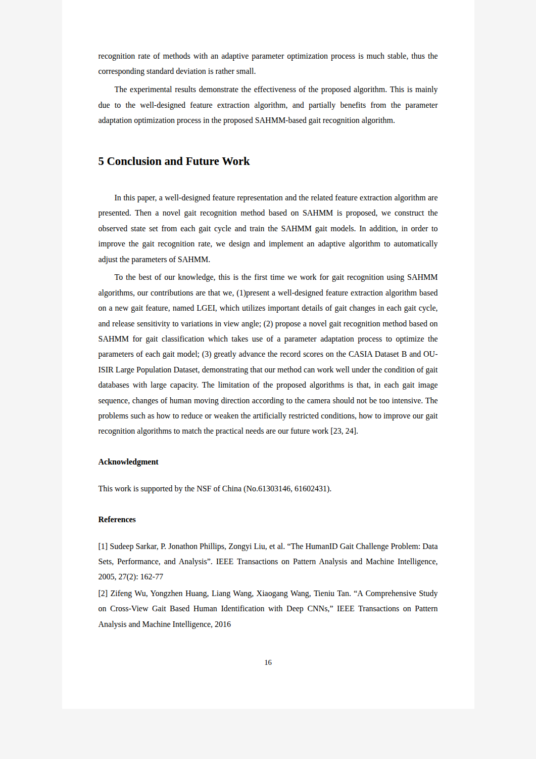recognition rate of methods with an adaptive parameter optimization process is much stable, thus the corresponding standard deviation is rather small.
The experimental results demonstrate the effectiveness of the proposed algorithm. This is mainly due to the well-designed feature extraction algorithm, and partially benefits from the parameter adaptation optimization process in the proposed SAHMM-based gait recognition algorithm.
5 Conclusion and Future Work
In this paper, a well-designed feature representation and the related feature extraction algorithm are presented. Then a novel gait recognition method based on SAHMM is proposed, we construct the observed state set from each gait cycle and train the SAHMM gait models. In addition, in order to improve the gait recognition rate, we design and implement an adaptive algorithm to automatically adjust the parameters of SAHMM.
To the best of our knowledge, this is the first time we work for gait recognition using SAHMM algorithms, our contributions are that we, (1)present a well-designed feature extraction algorithm based on a new gait feature, named LGEI, which utilizes important details of gait changes in each gait cycle, and release sensitivity to variations in view angle; (2) propose a novel gait recognition method based on SAHMM for gait classification which takes use of a parameter adaptation process to optimize the parameters of each gait model; (3) greatly advance the record scores on the CASIA Dataset B and OU-ISIR Large Population Dataset, demonstrating that our method can work well under the condition of gait databases with large capacity. The limitation of the proposed algorithms is that, in each gait image sequence, changes of human moving direction according to the camera should not be too intensive. The problems such as how to reduce or weaken the artificially restricted conditions, how to improve our gait recognition algorithms to match the practical needs are our future work [23, 24].
Acknowledgment
This work is supported by the NSF of China (No.61303146, 61602431).
References
[1] Sudeep Sarkar, P. Jonathon Phillips, Zongyi Liu, et al. “The HumanID Gait Challenge Problem: Data Sets, Performance, and Analysis”. IEEE Transactions on Pattern Analysis and Machine Intelligence, 2005, 27(2): 162-77
[2] Zifeng Wu, Yongzhen Huang, Liang Wang, Xiaogang Wang, Tieniu Tan. “A Comprehensive Study on Cross-View Gait Based Human Identification with Deep CNNs,” IEEE Transactions on Pattern Analysis and Machine Intelligence, 2016
16